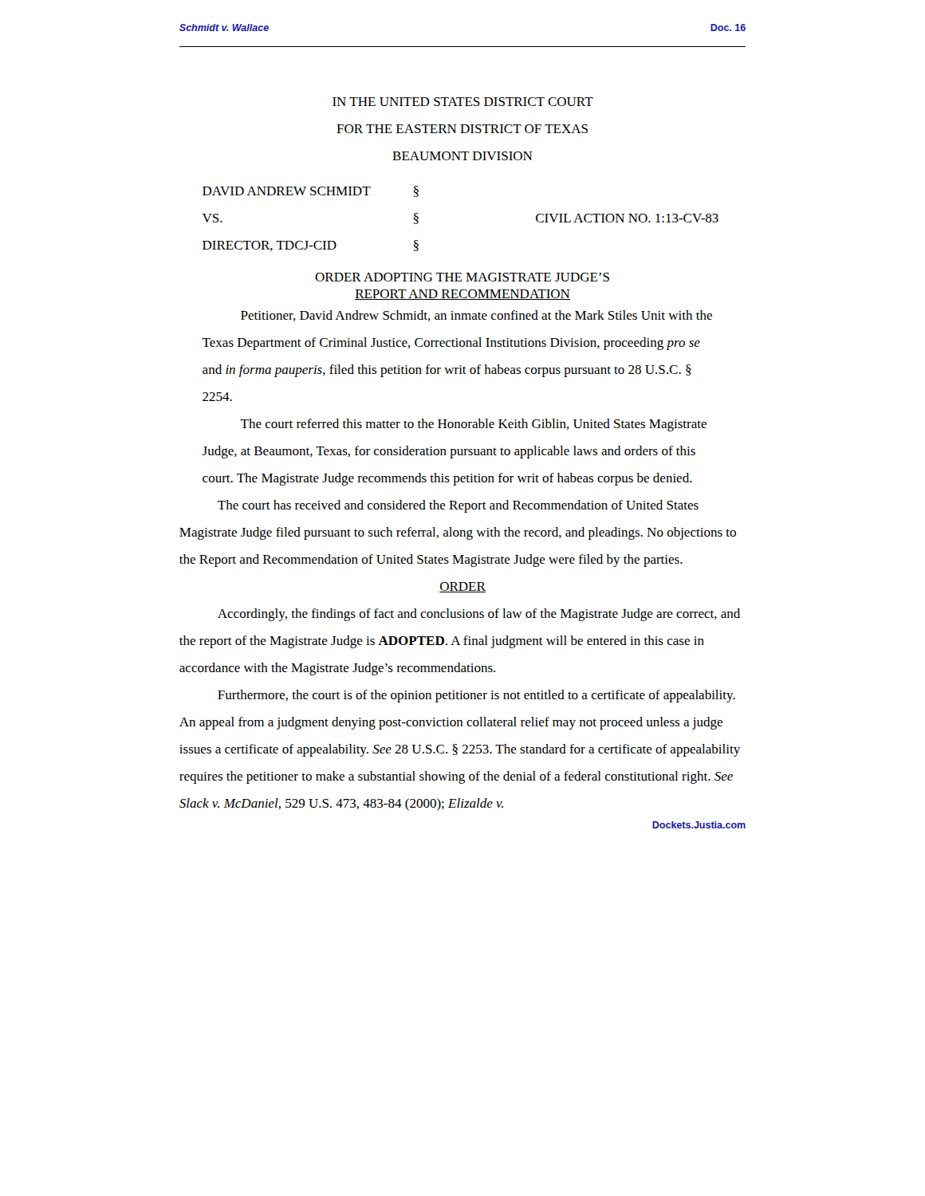Schmidt v. Wallace Doc. 16
IN THE UNITED STATES DISTRICT COURT
FOR THE EASTERN DISTRICT OF TEXAS
BEAUMONT DIVISION
DAVID ANDREW SCHMIDT
§
VS.
§
CIVIL ACTION NO. 1:13-CV-83
DIRECTOR, TDCJ-CID
§
ORDER ADOPTING THE MAGISTRATE JUDGE’S
REPORT AND RECOMMENDATION
Petitioner, David Andrew Schmidt, an inmate confined at the Mark Stiles Unit with the Texas Department of Criminal Justice, Correctional Institutions Division, proceeding pro se and in forma pauperis, filed this petition for writ of habeas corpus pursuant to 28 U.S.C. § 2254.
The court referred this matter to the Honorable Keith Giblin, United States Magistrate Judge, at Beaumont, Texas, for consideration pursuant to applicable laws and orders of this court. The Magistrate Judge recommends this petition for writ of habeas corpus be denied.
The court has received and considered the Report and Recommendation of United States Magistrate Judge filed pursuant to such referral, along with the record, and pleadings. No objections to the Report and Recommendation of United States Magistrate Judge were filed by the parties.
ORDER
Accordingly, the findings of fact and conclusions of law of the Magistrate Judge are correct, and the report of the Magistrate Judge is ADOPTED. A final judgment will be entered in this case in accordance with the Magistrate Judge’s recommendations.
Furthermore, the court is of the opinion petitioner is not entitled to a certificate of appealability. An appeal from a judgment denying post-conviction collateral relief may not proceed unless a judge issues a certificate of appealability. See 28 U.S.C. § 2253. The standard for a certificate of appealability requires the petitioner to make a substantial showing of the denial of a federal constitutional right. See Slack v. McDaniel, 529 U.S. 473, 483-84 (2000); Elizalde v.
Dockets.Justia.com